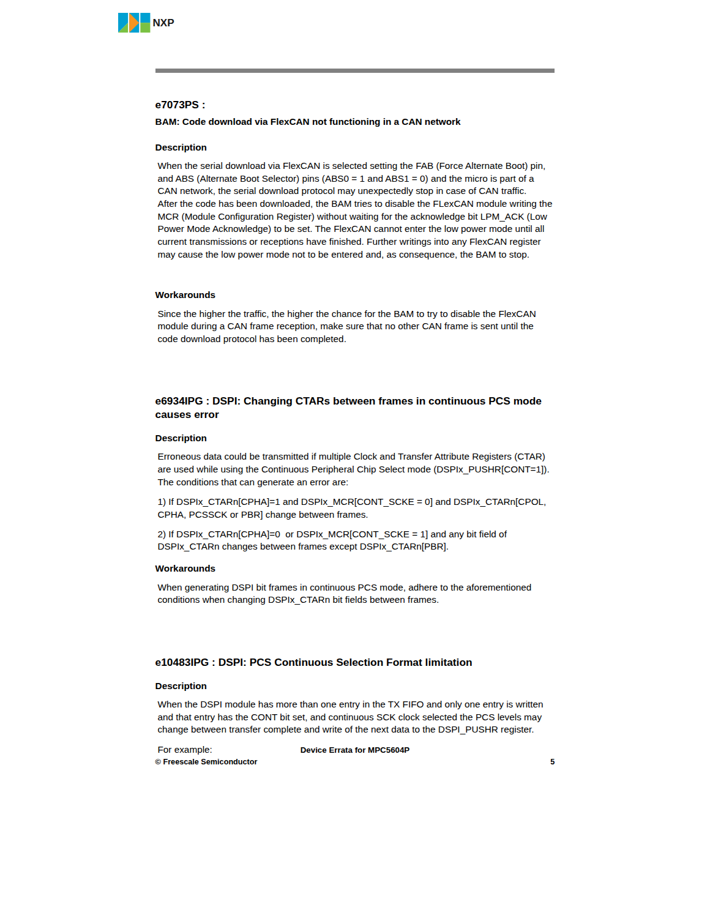NXP
e7073PS :
BAM: Code download via FlexCAN not functioning in a CAN network
Description
When the serial download via FlexCAN is selected setting the FAB (Force Alternate Boot) pin, and ABS (Alternate Boot Selector) pins (ABS0 = 1 and ABS1 = 0) and the micro is part of a CAN network, the serial download protocol may unexpectedly stop in case of CAN traffic.
After the code has been downloaded, the BAM tries to disable the FLexCAN module writing the MCR (Module Configuration Register) without waiting for the acknowledge bit LPM_ACK (Low Power Mode Acknowledge) to be set. The FlexCAN cannot enter the low power mode until all current transmissions or receptions have finished. Further writings into any FlexCAN register may cause the low power mode not to be entered and, as consequence, the BAM to stop.
Workarounds
Since the higher the traffic, the higher the chance for the BAM to try to disable the FlexCAN module during a CAN frame reception, make sure that no other CAN frame is sent until the code download protocol has been completed.
e6934IPG : DSPI: Changing CTARs between frames in continuous PCS mode causes error
Description
Erroneous data could be transmitted if multiple Clock and Transfer Attribute Registers (CTAR) are used while using the Continuous Peripheral Chip Select mode (DSPIx_PUSHR[CONT=1]). The conditions that can generate an error are:
1) If DSPIx_CTARn[CPHA]=1 and DSPIx_MCR[CONT_SCKE = 0] and DSPIx_CTARn[CPOL, CPHA, PCSSCK or PBR] change between frames.
2) If DSPIx_CTARn[CPHA]=0 or DSPIx_MCR[CONT_SCKE = 1] and any bit field of DSPIx_CTARn changes between frames except DSPIx_CTARn[PBR].
Workarounds
When generating DSPI bit frames in continuous PCS mode, adhere to the aforementioned conditions when changing DSPIx_CTARn bit fields between frames.
e10483IPG : DSPI: PCS Continuous Selection Format limitation
Description
When the DSPI module has more than one entry in the TX FIFO and only one entry is written and that entry has the CONT bit set, and continuous SCK clock selected the PCS levels may change between transfer complete and write of the next data to the DSPI_PUSHR register.
For example:
Device Errata for MPC5604P
© Freescale Semiconductor 5